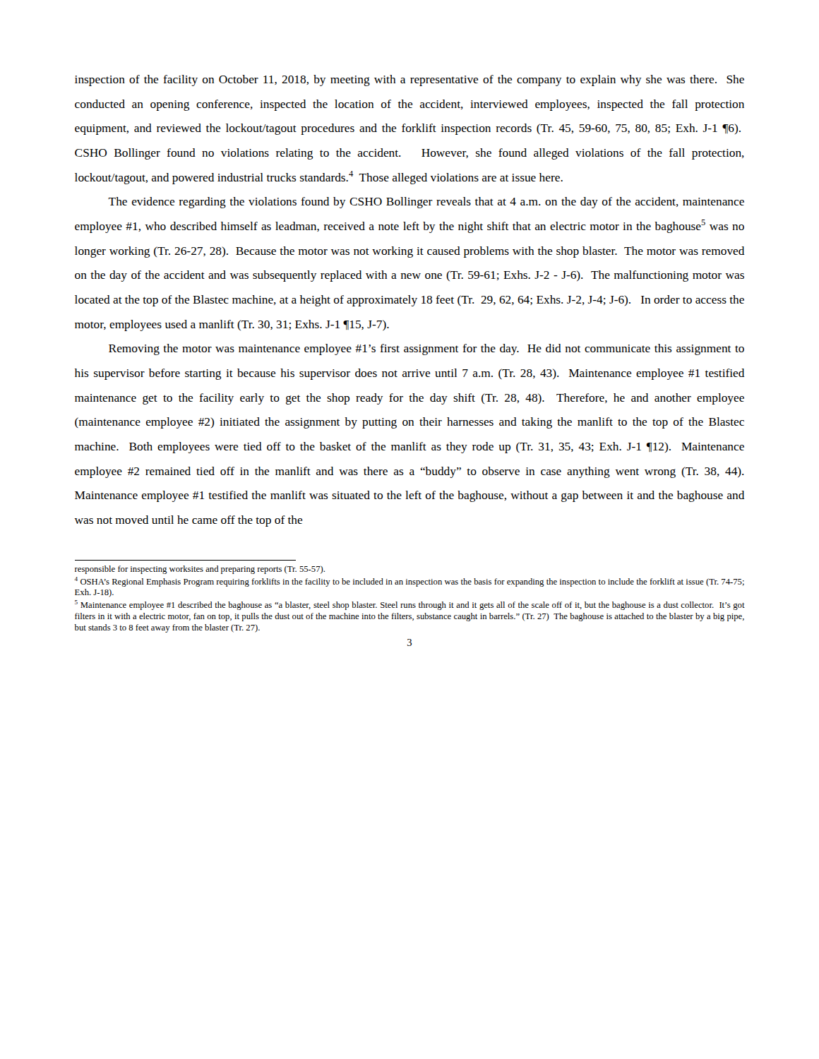inspection of the facility on October 11, 2018, by meeting with a representative of the company to explain why she was there. She conducted an opening conference, inspected the location of the accident, interviewed employees, inspected the fall protection equipment, and reviewed the lockout/tagout procedures and the forklift inspection records (Tr. 45, 59-60, 75, 80, 85; Exh. J-1 ¶6). CSHO Bollinger found no violations relating to the accident. However, she found alleged violations of the fall protection, lockout/tagout, and powered industrial trucks standards.4 Those alleged violations are at issue here.
The evidence regarding the violations found by CSHO Bollinger reveals that at 4 a.m. on the day of the accident, maintenance employee #1, who described himself as leadman, received a note left by the night shift that an electric motor in the baghouse5 was no longer working (Tr. 26-27, 28). Because the motor was not working it caused problems with the shop blaster. The motor was removed on the day of the accident and was subsequently replaced with a new one (Tr. 59-61; Exhs. J-2 - J-6). The malfunctioning motor was located at the top of the Blastec machine, at a height of approximately 18 feet (Tr. 29, 62, 64; Exhs. J-2, J-4; J-6). In order to access the motor, employees used a manlift (Tr. 30, 31; Exhs. J-1 ¶15, J-7).
Removing the motor was maintenance employee #1’s first assignment for the day. He did not communicate this assignment to his supervisor before starting it because his supervisor does not arrive until 7 a.m. (Tr. 28, 43). Maintenance employee #1 testified maintenance get to the facility early to get the shop ready for the day shift (Tr. 28, 48). Therefore, he and another employee (maintenance employee #2) initiated the assignment by putting on their harnesses and taking the manlift to the top of the Blastec machine. Both employees were tied off to the basket of the manlift as they rode up (Tr. 31, 35, 43; Exh. J-1 ¶12). Maintenance employee #2 remained tied off in the manlift and was there as a “buddy” to observe in case anything went wrong (Tr. 38, 44). Maintenance employee #1 testified the manlift was situated to the left of the baghouse, without a gap between it and the baghouse and was not moved until he came off the top of the
responsible for inspecting worksites and preparing reports (Tr. 55-57).
4 OSHA’s Regional Emphasis Program requiring forklifts in the facility to be included in an inspection was the basis for expanding the inspection to include the forklift at issue (Tr. 74-75; Exh. J-18).
5 Maintenance employee #1 described the baghouse as “a blaster, steel shop blaster. Steel runs through it and it gets all of the scale off of it, but the baghouse is a dust collector. It’s got filters in it with a electric motor, fan on top, it pulls the dust out of the machine into the filters, substance caught in barrels.” (Tr. 27) The baghouse is attached to the blaster by a big pipe, but stands 3 to 8 feet away from the blaster (Tr. 27).
3